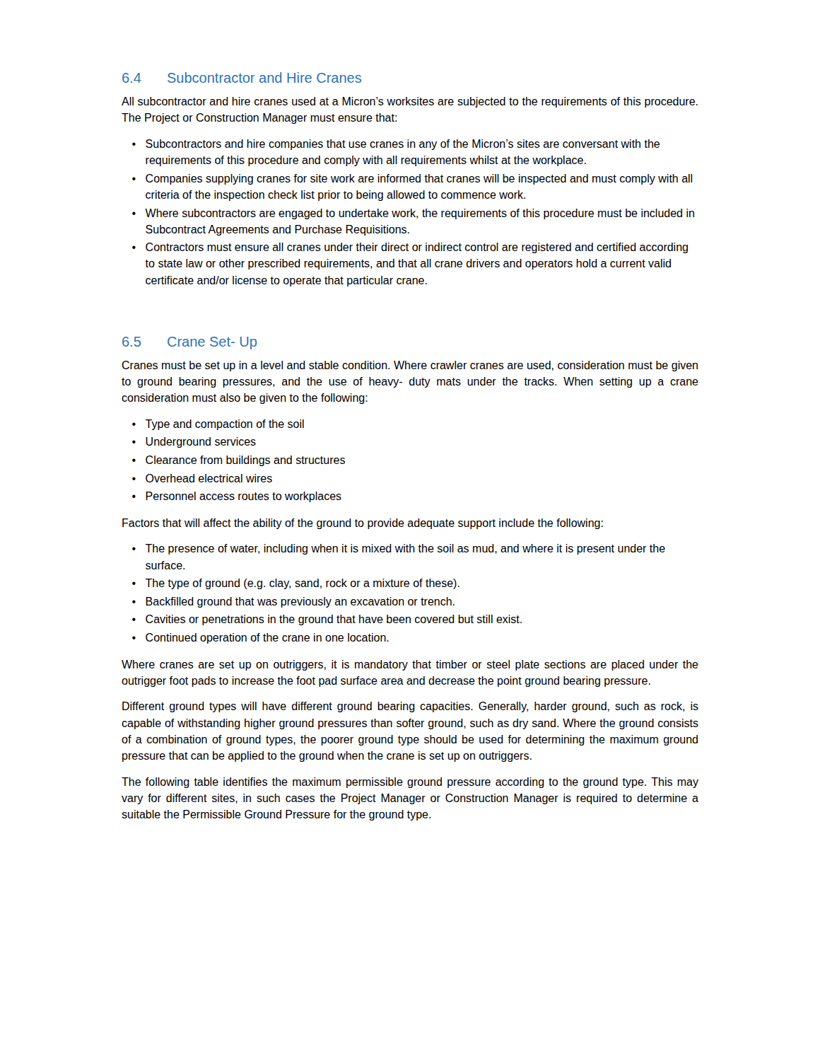6.4 Subcontractor and Hire Cranes
All subcontractor and hire cranes used at a Micron’s worksites are subjected to the requirements of this procedure. The Project or Construction Manager must ensure that:
Subcontractors and hire companies that use cranes in any of the Micron’s sites are conversant with the requirements of this procedure and comply with all requirements whilst at the workplace.
Companies supplying cranes for site work are informed that cranes will be inspected and must comply with all criteria of the inspection check list prior to being allowed to commence work.
Where subcontractors are engaged to undertake work, the requirements of this procedure must be included in Subcontract Agreements and Purchase Requisitions.
Contractors must ensure all cranes under their direct or indirect control are registered and certified according to state law or other prescribed requirements, and that all crane drivers and operators hold a current valid certificate and/or license to operate that particular crane.
6.5 Crane Set- Up
Cranes must be set up in a level and stable condition. Where crawler cranes are used, consideration must be given to ground bearing pressures, and the use of heavy- duty mats under the tracks. When setting up a crane consideration must also be given to the following:
Type and compaction of the soil
Underground services
Clearance from buildings and structures
Overhead electrical wires
Personnel access routes to workplaces
Factors that will affect the ability of the ground to provide adequate support include the following:
The presence of water, including when it is mixed with the soil as mud, and where it is present under the surface.
The type of ground (e.g. clay, sand, rock or a mixture of these).
Backfilled ground that was previously an excavation or trench.
Cavities or penetrations in the ground that have been covered but still exist.
Continued operation of the crane in one location.
Where cranes are set up on outriggers, it is mandatory that timber or steel plate sections are placed under the outrigger foot pads to increase the foot pad surface area and decrease the point ground bearing pressure.
Different ground types will have different ground bearing capacities. Generally, harder ground, such as rock, is capable of withstanding higher ground pressures than softer ground, such as dry sand. Where the ground consists of a combination of ground types, the poorer ground type should be used for determining the maximum ground pressure that can be applied to the ground when the crane is set up on outriggers.
The following table identifies the maximum permissible ground pressure according to the ground type. This may vary for different sites, in such cases the Project Manager or Construction Manager is required to determine a suitable the Permissible Ground Pressure for the ground type.